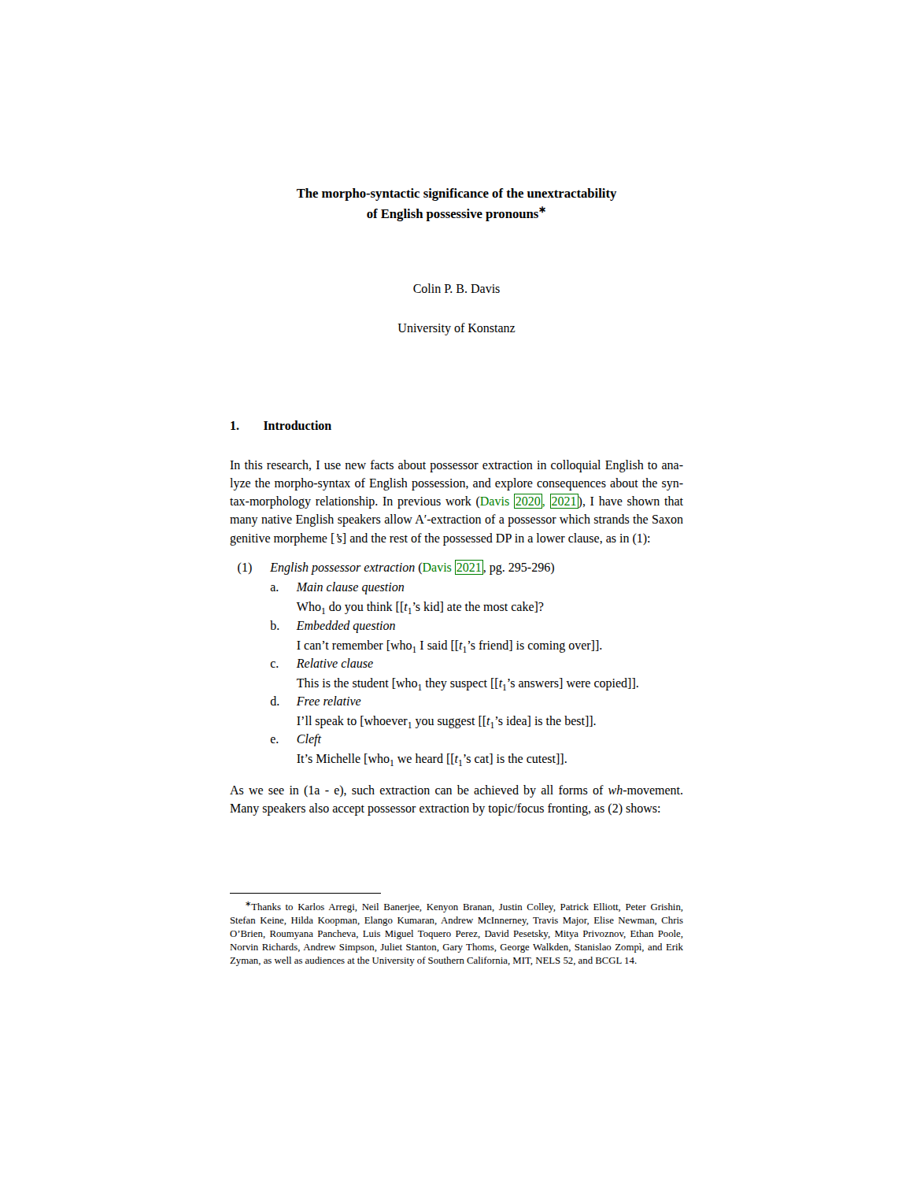The morpho-syntactic significance of the unextractability
of English possessive pronouns∗
Colin P. B. Davis
University of Konstanz
1. Introduction
In this research, I use new facts about possessor extraction in colloquial English to analyze the morpho-syntax of English possession, and explore consequences about the syntax-morphology relationship. In previous work (Davis 2020, 2021), I have shown that many native English speakers allow A′-extraction of a possessor which strands the Saxon genitive morpheme [’s] and the rest of the possessed DP in a lower clause, as in (1):
(1)
English possessor extraction (Davis 2021, pg. 295-296)
a.
Main clause question
Who1 do you think [[t1’s kid] ate the most cake]?
b.
Embedded question
I can’t remember [who1 I said [[t1’s friend] is coming over]].
c.
Relative clause
This is the student [who1 they suspect [[t1’s answers] were copied]].
d.
Free relative
I’ll speak to [whoever1 you suggest [[t1’s idea] is the best]].
e.
Cleft
It’s Michelle [who1 we heard [[t1’s cat] is the cutest]].
As we see in (1a - e), such extraction can be achieved by all forms of wh-movement. Many speakers also accept possessor extraction by topic/focus fronting, as (2) shows:
∗Thanks to Karlos Arregi, Neil Banerjee, Kenyon Branan, Justin Colley, Patrick Elliott, Peter Grishin, Stefan Keine, Hilda Koopman, Elango Kumaran, Andrew McInnerney, Travis Major, Elise Newman, Chris O’Brien, Roumyana Pancheva, Luis Miguel Toquero Perez, David Pesetsky, Mitya Privoznov, Ethan Poole, Norvin Richards, Andrew Simpson, Juliet Stanton, Gary Thoms, George Walkden, Stanislao Zompì, and Erik Zyman, as well as audiences at the University of Southern California, MIT, NELS 52, and BCGL 14.